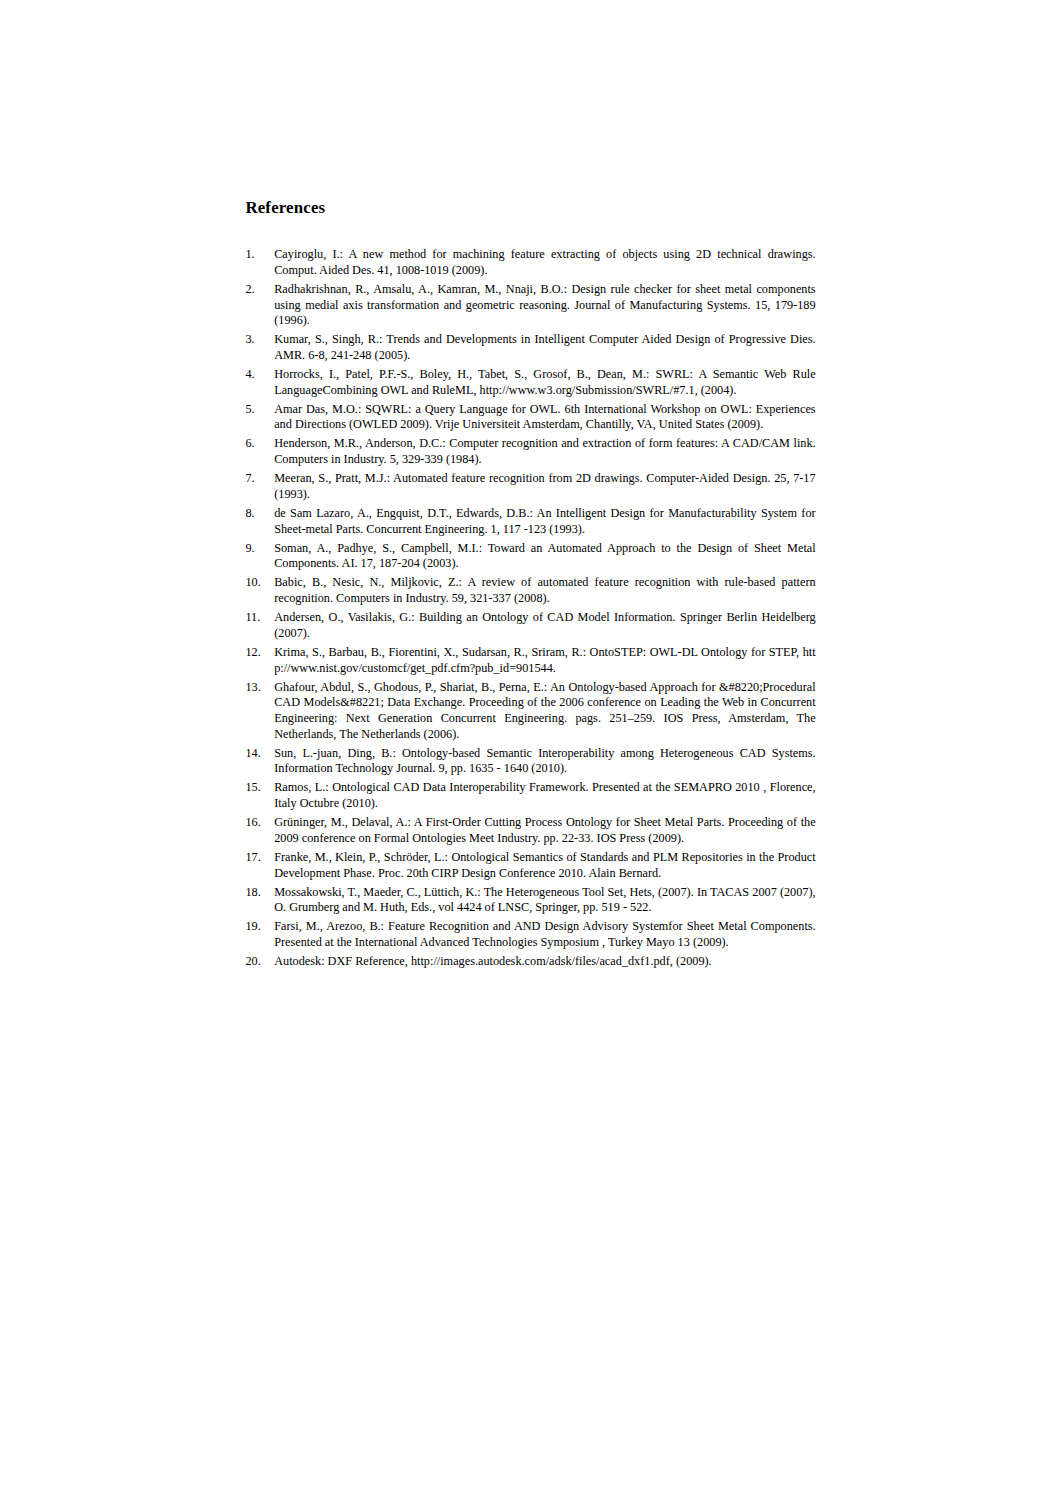References
1. Cayiroglu, I.: A new method for machining feature extracting of objects using 2D technical drawings. Comput. Aided Des. 41, 1008-1019 (2009).
2. Radhakrishnan, R., Amsalu, A., Kamran, M., Nnaji, B.O.: Design rule checker for sheet metal components using medial axis transformation and geometric reasoning. Journal of Manufacturing Systems. 15, 179-189 (1996).
3. Kumar, S., Singh, R.: Trends and Developments in Intelligent Computer Aided Design of Progressive Dies. AMR. 6-8, 241-248 (2005).
4. Horrocks, I., Patel, P.F.-S., Boley, H., Tabet, S., Grosof, B., Dean, M.: SWRL: A Semantic Web Rule LanguageCombining OWL and RuleML, http://www.w3.org/Submission/SWRL/#7.1, (2004).
5. Amar Das, M.O.: SQWRL: a Query Language for OWL. 6th International Workshop on OWL: Experiences and Directions (OWLED 2009). Vrije Universiteit Amsterdam, Chantilly, VA, United States (2009).
6. Henderson, M.R., Anderson, D.C.: Computer recognition and extraction of form features: A CAD/CAM link. Computers in Industry. 5, 329-339 (1984).
7. Meeran, S., Pratt, M.J.: Automated feature recognition from 2D drawings. Computer-Aided Design. 25, 7-17 (1993).
8. de Sam Lazaro, A., Engquist, D.T., Edwards, D.B.: An Intelligent Design for Manufacturability System for Sheet-metal Parts. Concurrent Engineering. 1, 117 -123 (1993).
9. Soman, A., Padhye, S., Campbell, M.I.: Toward an Automated Approach to the Design of Sheet Metal Components. AI. 17, 187-204 (2003).
10. Babic, B., Nesic, N., Miljkovic, Z.: A review of automated feature recognition with rule-based pattern recognition. Computers in Industry. 59, 321-337 (2008).
11. Andersen, O., Vasilakis, G.: Building an Ontology of CAD Model Information. Springer Berlin Heidelberg (2007).
12. Krima, S., Barbau, B., Fiorentini, X., Sudarsan, R., Sriram, R.: OntoSTEP: OWL-DL Ontology for STEP, http://www.nist.gov/customcf/get_pdf.cfm?pub_id=901544.
13. Ghafour, Abdul, S., Ghodous, P., Shariat, B., Perna, E.: An Ontology-based Approach for &#8220;Procedural CAD Models&#8221; Data Exchange. Proceeding of the 2006 conference on Leading the Web in Concurrent Engineering: Next Generation Concurrent Engineering. pags. 251–259. IOS Press, Amsterdam, The Netherlands, The Netherlands (2006).
14. Sun, L.-juan, Ding, B.: Ontology-based Semantic Interoperability among Heterogeneous CAD Systems. Information Technology Journal. 9, pp. 1635 - 1640 (2010).
15. Ramos, L.: Ontological CAD Data Interoperability Framework. Presented at the SEMAPRO 2010 , Florence, Italy Octubre (2010).
16. Grüninger, M., Delaval, A.: A First-Order Cutting Process Ontology for Sheet Metal Parts. Proceeding of the 2009 conference on Formal Ontologies Meet Industry. pp. 22-33. IOS Press (2009).
17. Franke, M., Klein, P., Schröder, L.: Ontological Semantics of Standards and PLM Repositories in the Product Development Phase. Proc. 20th CIRP Design Conference 2010. Alain Bernard.
18. Mossakowski, T., Maeder, C., Lüttich, K.: The Heterogeneous Tool Set, Hets, (2007). In TACAS 2007 (2007), O. Grumberg and M. Huth, Eds., vol 4424 of LNSC, Springer, pp. 519 - 522.
19. Farsi, M., Arezoo, B.: Feature Recognition and AND Design Advisory Systemfor Sheet Metal Components. Presented at the International Advanced Technologies Symposium , Turkey Mayo 13 (2009).
20. Autodesk: DXF Reference, http://images.autodesk.com/adsk/files/acad_dxf1.pdf, (2009).